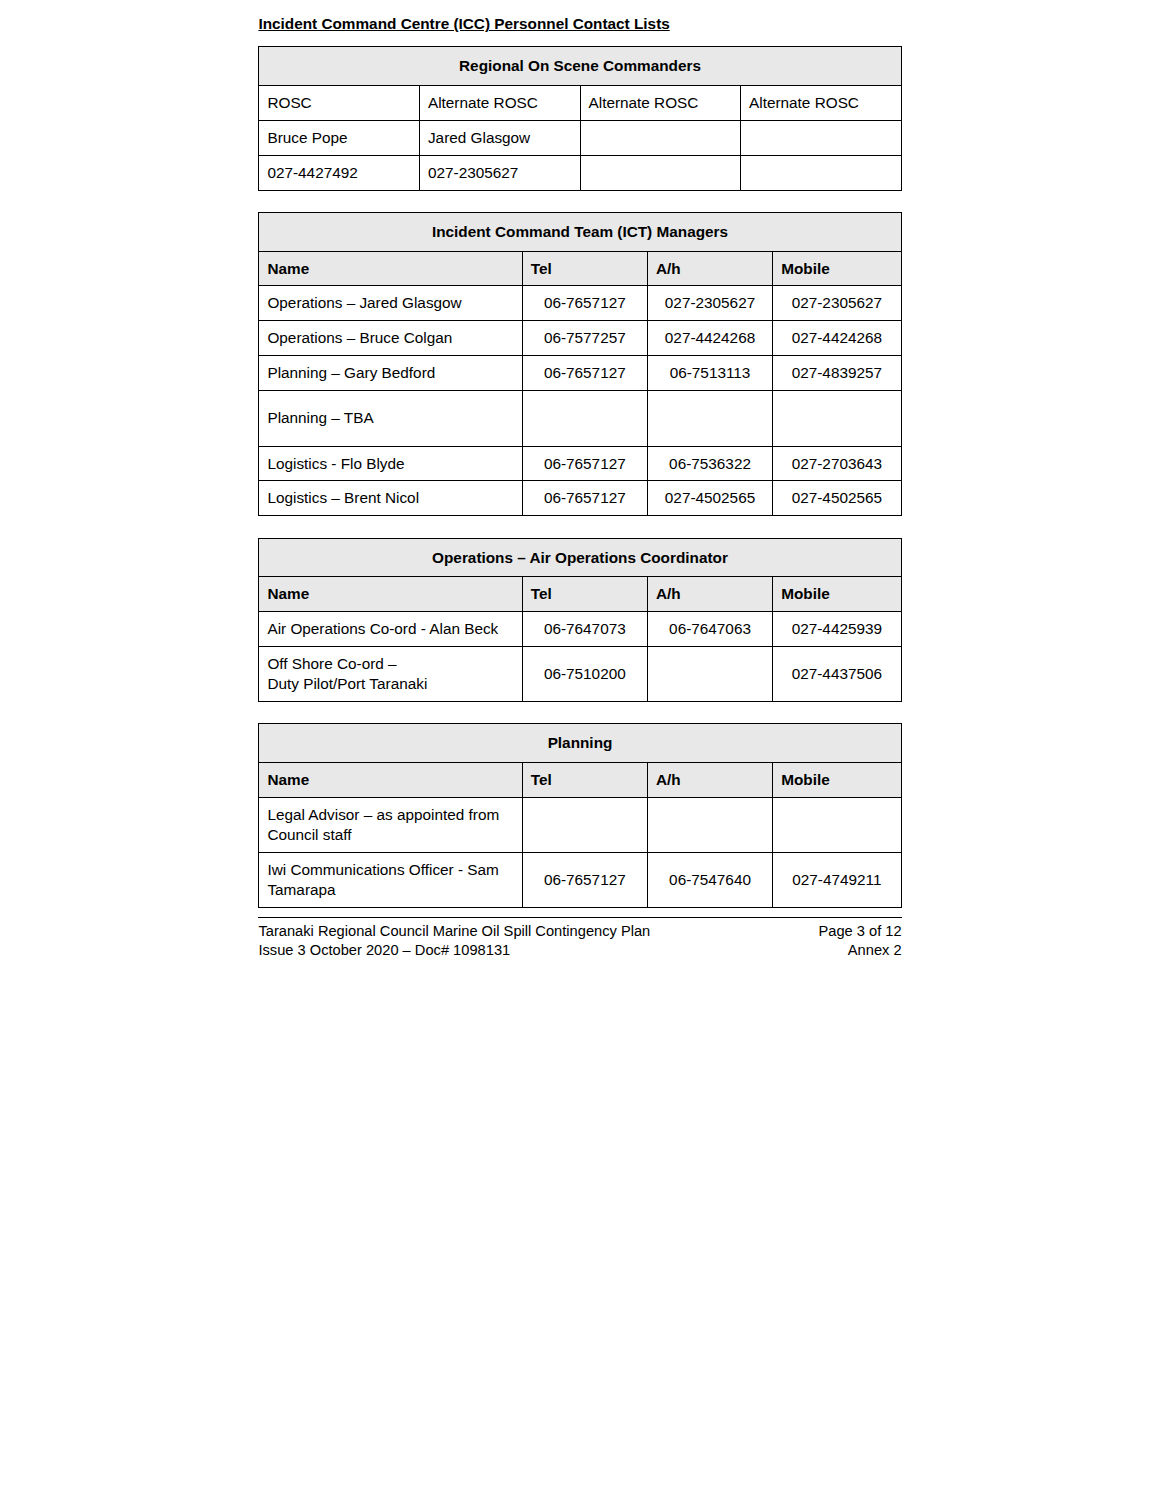Incident Command Centre (ICC) Personnel Contact Lists
| Regional On Scene Commanders |
| --- |
| ROSC | Alternate ROSC | Alternate ROSC | Alternate ROSC |
| Bruce Pope | Jared Glasgow | | |
| 027-4427492 | 027-2305627 | | |
| Incident Command Team (ICT) Managers |
| --- |
| Name | Tel | A/h | Mobile |
| Operations – Jared Glasgow | 06-7657127 | 027-2305627 | 027-2305627 |
| Operations – Bruce Colgan | 06-7577257 | 027-4424268 | 027-4424268 |
| Planning – Gary Bedford | 06-7657127 | 06-7513113 | 027-4839257 |
| Planning – TBA | | | |
| Logistics - Flo Blyde | 06-7657127 | 06-7536322 | 027-2703643 |
| Logistics – Brent Nicol | 06-7657127 | 027-4502565 | 027-4502565 |
| Operations – Air Operations Coordinator |
| --- |
| Name | Tel | A/h | Mobile |
| Air Operations Co-ord - Alan Beck | 06-7647073 | 06-7647063 | 027-4425939 |
| Off Shore Co-ord – Duty Pilot/Port Taranaki | 06-7510200 | | 027-4437506 |
| Planning |
| --- |
| Name | Tel | A/h | Mobile |
| Legal Advisor – as appointed from Council staff | | | |
| Iwi Communications Officer - Sam Tamarapa | 06-7657127 | 06-7547640 | 027-4749211 |
Taranaki Regional Council Marine Oil Spill Contingency Plan
Issue 3 October 2020 – Doc# 1098131
Page 3 of 12
Annex 2